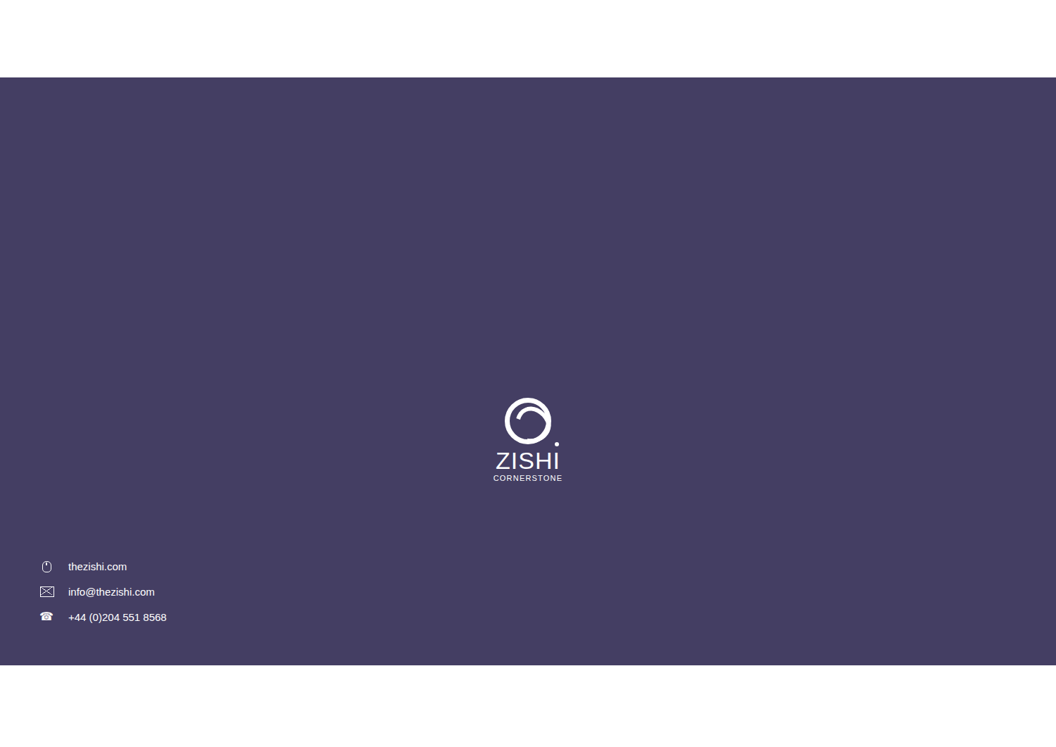ZISHI
CORNERSTONE
thezishi.com
info@thezishi.com
☎ +44 (0)204 551 8568